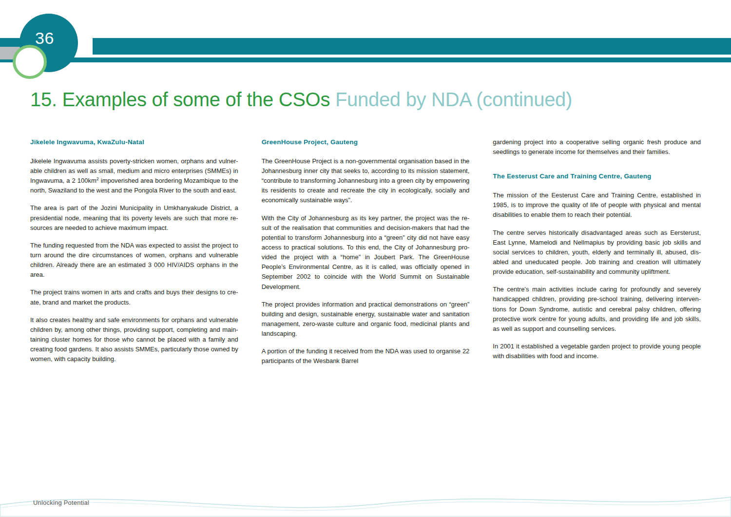36
15. Examples of some of the CSOs Funded by NDA (continued)
Jikelele Ingwavuma, KwaZulu-Natal
Jikelele Ingwavuma assists poverty-stricken women, orphans and vulnerable children as well as small, medium and micro enterprises (SMMEs) in Ingwavuma, a 2 100km2 impoverished area bordering Mozambique to the north, Swaziland to the west and the Pongola River to the south and east.
The area is part of the Jozini Municipality in Umkhanyakude District, a presidential node, meaning that its poverty levels are such that more resources are needed to achieve maximum impact.
The funding requested from the NDA was expected to assist the project to turn around the dire circumstances of women, orphans and vulnerable children. Already there are an estimated 3 000 HIV/AIDS orphans in the area.
The project trains women in arts and crafts and buys their designs to create, brand and market the products.
It also creates healthy and safe environments for orphans and vulnerable children by, among other things, providing support, completing and maintaining cluster homes for those who cannot be placed with a family and creating food gardens. It also assists SMMEs, particularly those owned by women, with capacity building.
GreenHouse Project, Gauteng
The GreenHouse Project is a non-governmental organisation based in the Johannesburg inner city that seeks to, according to its mission statement, “contribute to transforming Johannesburg into a green city by empowering its residents to create and recreate the city in ecologically, socially and economically sustainable ways”.
With the City of Johannesburg as its key partner, the project was the result of the realisation that communities and decision-makers that had the potential to transform Johannesburg into a “green” city did not have easy access to practical solutions. To this end, the City of Johannesburg provided the project with a “home” in Joubert Park. The GreenHouse People’s Environmental Centre, as it is called, was officially opened in September 2002 to coincide with the World Summit on Sustainable Development.
The project provides information and practical demonstrations on “green” building and design, sustainable energy, sustainable water and sanitation management, zero-waste culture and organic food, medicinal plants and landscaping.
A portion of the funding it received from the NDA was used to organise 22 participants of the Wesbank Barrel
gardening project into a cooperative selling organic fresh produce and seedlings to generate income for themselves and their families.
The Eesterust Care and Training Centre, Gauteng
The mission of the Eesterust Care and Training Centre, established in 1985, is to improve the quality of life of people with physical and mental disabilities to enable them to reach their potential.
The centre serves historically disadvantaged areas such as Eersterust, East Lynne, Mamelodi and Nellmapius by providing basic job skills and social services to children, youth, elderly and terminally ill, abused, disabled and uneducated people. Job training and creation will ultimately provide education, self-sustainability and community upliftment.
The centre’s main activities include caring for profoundly and severely handicapped children, providing pre-school training, delivering interventions for Down Syndrome, autistic and cerebral palsy children, offering protective work centre for young adults, and providing life and job skills, as well as support and counselling services.
In 2001 it established a vegetable garden project to provide young people with disabilities with food and income.
Unlocking Potential